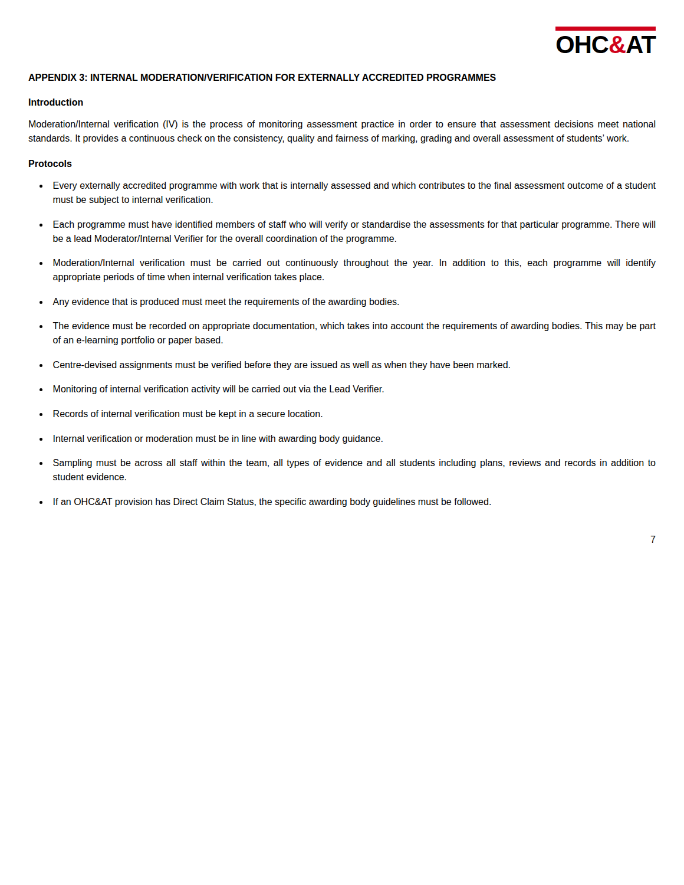OHC&AT
Appendix 3: Internal Moderation/Verification for Externally Accredited Programmes
Introduction
Moderation/Internal verification (IV) is the process of monitoring assessment practice in order to ensure that assessment decisions meet national standards. It provides a continuous check on the consistency, quality and fairness of marking, grading and overall assessment of students’ work.
Protocols
Every externally accredited programme with work that is internally assessed and which contributes to the final assessment outcome of a student must be subject to internal verification.
Each programme must have identified members of staff who will verify or standardise the assessments for that particular programme. There will be a lead Moderator/Internal Verifier for the overall coordination of the programme.
Moderation/Internal verification must be carried out continuously throughout the year. In addition to this, each programme will identify appropriate periods of time when internal verification takes place.
Any evidence that is produced must meet the requirements of the awarding bodies.
The evidence must be recorded on appropriate documentation, which takes into account the requirements of awarding bodies. This may be part of an e-learning portfolio or paper based.
Centre-devised assignments must be verified before they are issued as well as when they have been marked.
Monitoring of internal verification activity will be carried out via the Lead Verifier.
Records of internal verification must be kept in a secure location.
Internal verification or moderation must be in line with awarding body guidance.
Sampling must be across all staff within the team, all types of evidence and all students including plans, reviews and records in addition to student evidence.
If an OHC&AT provision has Direct Claim Status, the specific awarding body guidelines must be followed.
7